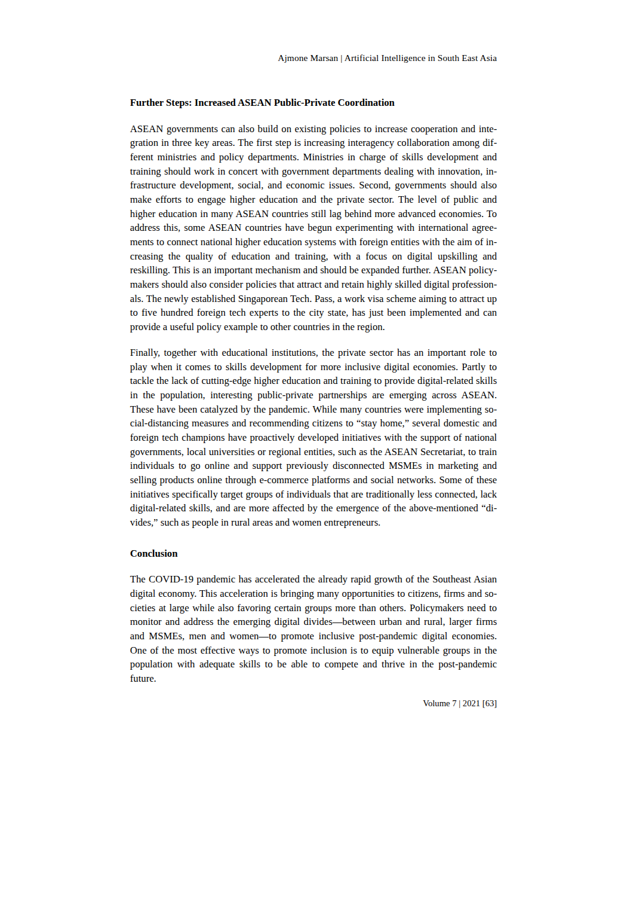Ajmone Marsan | Artificial Intelligence in South East Asia
Further Steps: Increased ASEAN Public-Private Coordination
ASEAN governments can also build on existing policies to increase cooperation and integration in three key areas. The first step is increasing interagency collaboration among different ministries and policy departments. Ministries in charge of skills development and training should work in concert with government departments dealing with innovation, infrastructure development, social, and economic issues. Second, governments should also make efforts to engage higher education and the private sector. The level of public and higher education in many ASEAN countries still lag behind more advanced economies. To address this, some ASEAN countries have begun experimenting with international agreements to connect national higher education systems with foreign entities with the aim of increasing the quality of education and training, with a focus on digital upskilling and reskilling. This is an important mechanism and should be expanded further. ASEAN policymakers should also consider policies that attract and retain highly skilled digital professionals. The newly established Singaporean Tech. Pass, a work visa scheme aiming to attract up to five hundred foreign tech experts to the city state, has just been implemented and can provide a useful policy example to other countries in the region.
Finally, together with educational institutions, the private sector has an important role to play when it comes to skills development for more inclusive digital economies. Partly to tackle the lack of cutting-edge higher education and training to provide digital-related skills in the population, interesting public-private partnerships are emerging across ASEAN. These have been catalyzed by the pandemic. While many countries were implementing social-distancing measures and recommending citizens to “stay home,” several domestic and foreign tech champions have proactively developed initiatives with the support of national governments, local universities or regional entities, such as the ASEAN Secretariat, to train individuals to go online and support previously disconnected MSMEs in marketing and selling products online through e-commerce platforms and social networks. Some of these initiatives specifically target groups of individuals that are traditionally less connected, lack digital-related skills, and are more affected by the emergence of the above-mentioned “divides,” such as people in rural areas and women entrepreneurs.
Conclusion
The COVID-19 pandemic has accelerated the already rapid growth of the Southeast Asian digital economy. This acceleration is bringing many opportunities to citizens, firms and societies at large while also favoring certain groups more than others. Policymakers need to monitor and address the emerging digital divides—between urban and rural, larger firms and MSMEs, men and women—to promote inclusive post-pandemic digital economies. One of the most effective ways to promote inclusion is to equip vulnerable groups in the population with adequate skills to be able to compete and thrive in the post-pandemic future.
Volume 7 | 2021 [63]